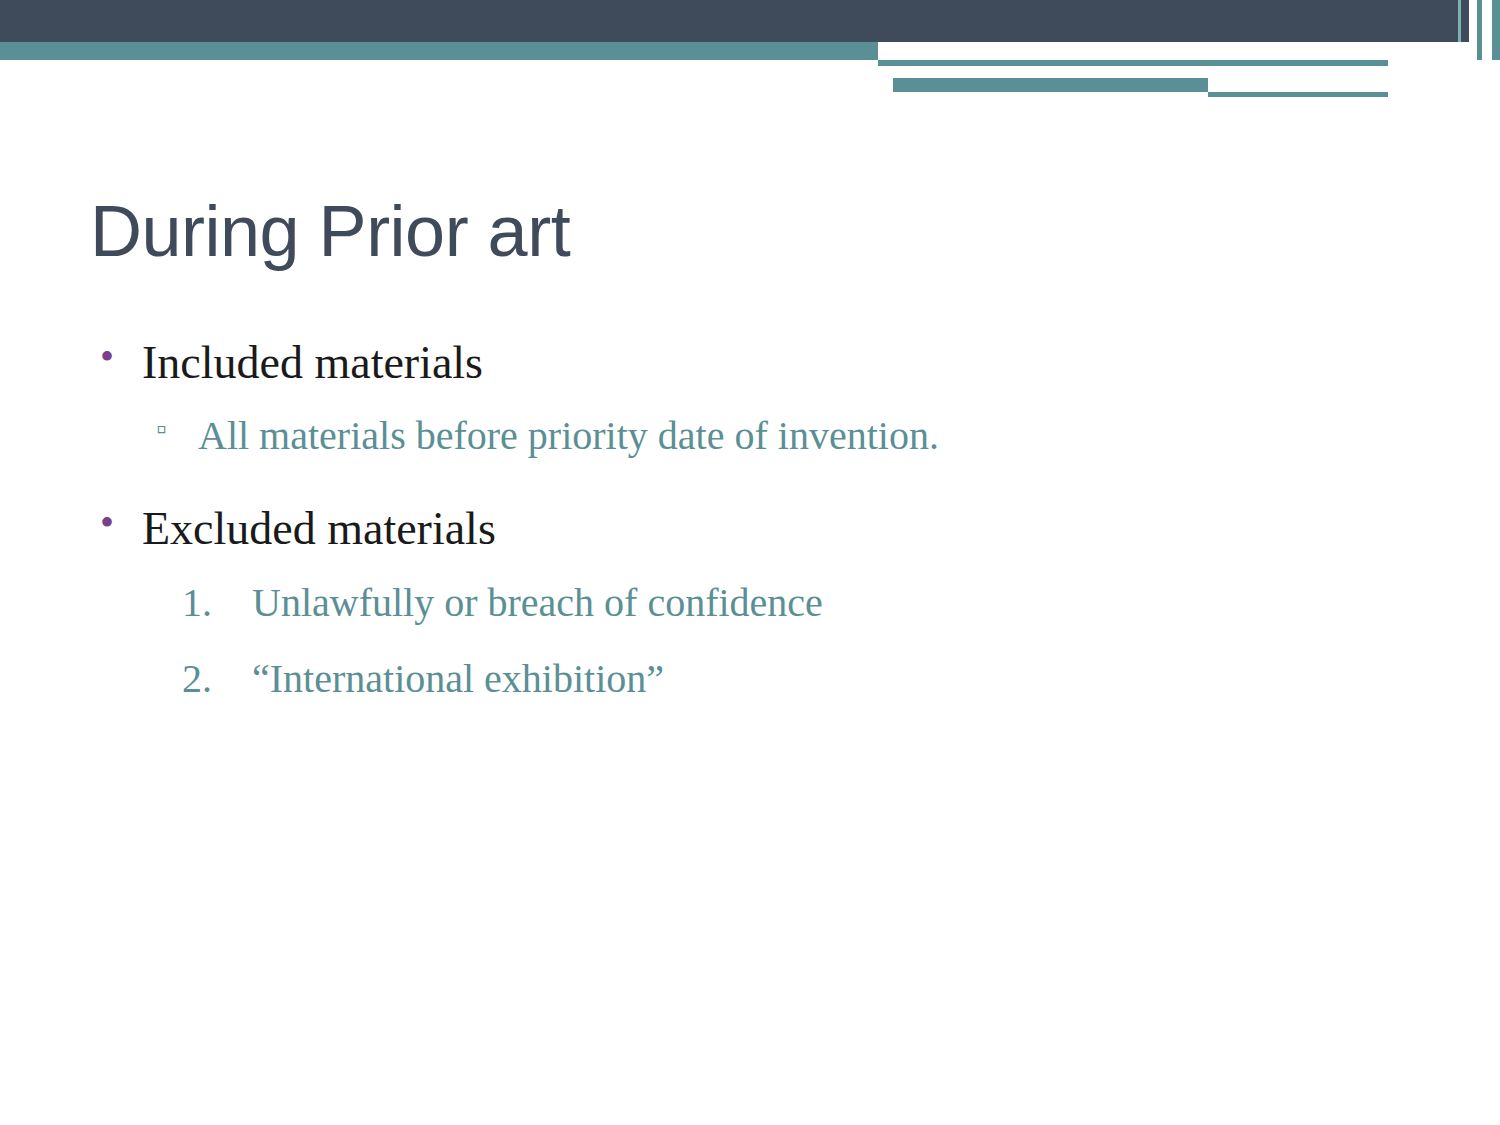During Prior art
Included materials
All materials before priority date of invention.
Excluded materials
Unlawfully or breach of confidence
“International exhibition”